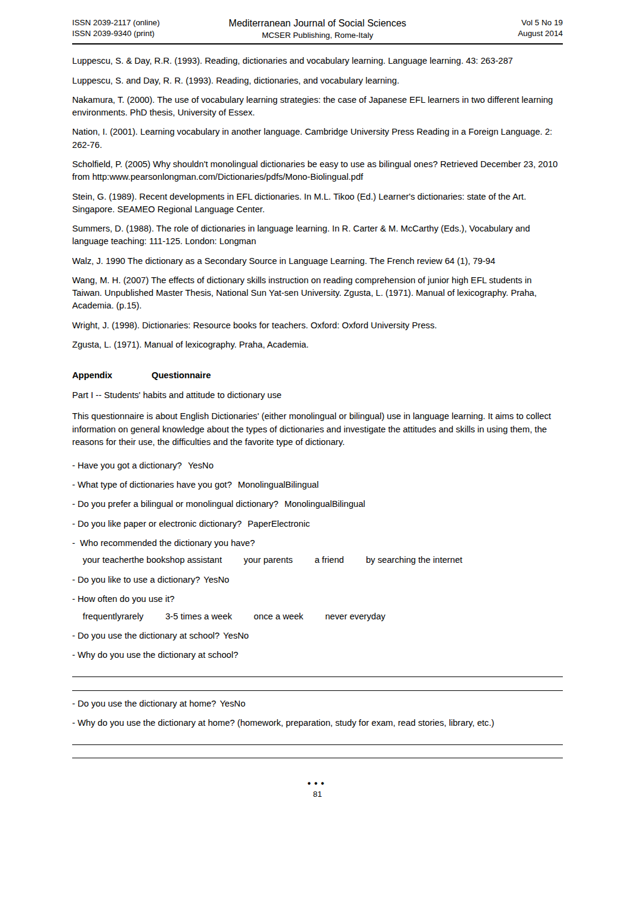| ISSN 2039-2117 (online) ISSN 2039-9340 (print) | Mediterranean Journal of Social Sciences MCSER Publishing, Rome-Italy | Vol 5 No 19 August 2014 |
Luppescu, S. & Day, R.R. (1993). Reading, dictionaries and vocabulary learning. Language learning. 43: 263-287
Luppescu, S. and Day, R. R. (1993). Reading, dictionaries, and vocabulary learning.
Nakamura, T. (2000). The use of vocabulary learning strategies: the case of Japanese EFL learners in two different learning environments. PhD thesis, University of Essex.
Nation, I. (2001). Learning vocabulary in another language. Cambridge University Press Reading in a Foreign Language. 2: 262-76.
Scholfield, P. (2005) Why shouldn't monolingual dictionaries be easy to use as bilingual ones? Retrieved December 23, 2010 from http:www.pearsonlongman.com/Dictionaries/pdfs/Mono-Biolingual.pdf
Stein, G. (1989). Recent developments in EFL dictionaries. In M.L. Tikoo (Ed.) Learner's dictionaries: state of the Art. Singapore. SEAMEO Regional Language Center.
Summers, D. (1988). The role of dictionaries in language learning. In R. Carter & M. McCarthy (Eds.), Vocabulary and language teaching: 111-125. London: Longman
Walz, J. 1990 The dictionary as a Secondary Source in Language Learning. The French review 64 (1), 79-94
Wang, M. H. (2007) The effects of dictionary skills instruction on reading comprehension of junior high EFL students in Taiwan. Unpublished Master Thesis, National Sun Yat-sen University. Zgusta, L. (1971). Manual of lexicography. Praha, Academia. (p.15).
Wright, J. (1998). Dictionaries: Resource books for teachers. Oxford: Oxford University Press.
Zgusta, L. (1971). Manual of lexicography. Praha, Academia.
Appendix Questionnaire
Part I -- Students' habits and attitude to dictionary use
This questionnaire is about English Dictionaries' (either monolingual or bilingual) use in language learning. It aims to collect information on general knowledge about the types of dictionaries and investigate the attitudes and skills in using them, the reasons for their use, the difficulties and the favorite type of dictionary.
- Have you got a dictionary? YesNo
- What type of dictionaries have you got? MonolingualBilingual
- Do you prefer a bilingual or monolingual dictionary? MonolingualBilingual
- Do you like paper or electronic dictionary? PaperElectronic
- Who recommended the dictionary you have?
your teacherthe bookshop assistant your parents a friend by searching the internet
- Do you like to use a dictionary?YesNo
- How often do you use it?
frequentlyrarely 3-5 times a week once a week never everyday
- Do you use the dictionary at school?YesNo
- Why do you use the dictionary at school?
- Do you use the dictionary at home?YesNo
- Why do you use the dictionary at home? (homework, preparation, study for exam, read stories, library, etc.)
•••
81